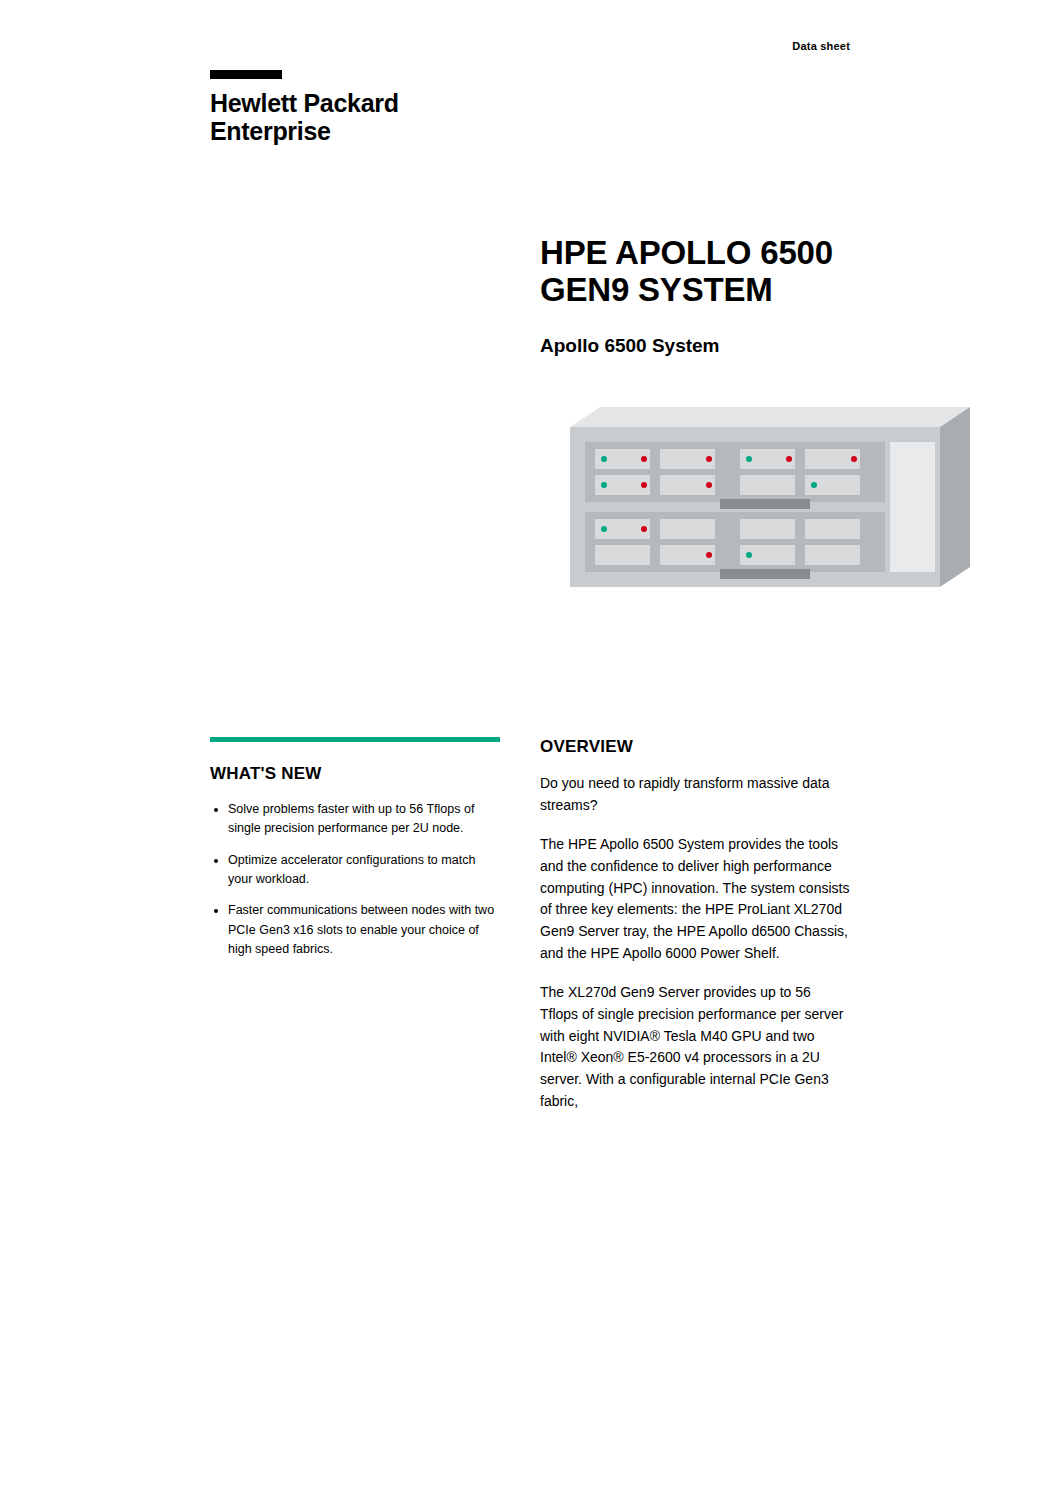Data sheet
Hewlett Packard
Enterprise
HPE APOLLO 6500 GEN9 SYSTEM
Apollo 6500 System
WHAT'S NEW
Solve problems faster with up to 56 Tflops of single precision performance per 2U node.
Optimize accelerator configurations to match your workload.
Faster communications between nodes with two PCIe Gen3 x16 slots to enable your choice of high speed fabrics.
OVERVIEW
Do you need to rapidly transform massive data streams?
The HPE Apollo 6500 System provides the tools and the confidence to deliver high performance computing (HPC) innovation. The system consists of three key elements: the HPE ProLiant XL270d Gen9 Server tray, the HPE Apollo d6500 Chassis, and the HPE Apollo 6000 Power Shelf.
The XL270d Gen9 Server provides up to 56 Tflops of single precision performance per server with eight NVIDIA® Tesla M40 GPU and two Intel® Xeon® E5-2600 v4 processors in a 2U server. With a configurable internal PCIe Gen3 fabric,